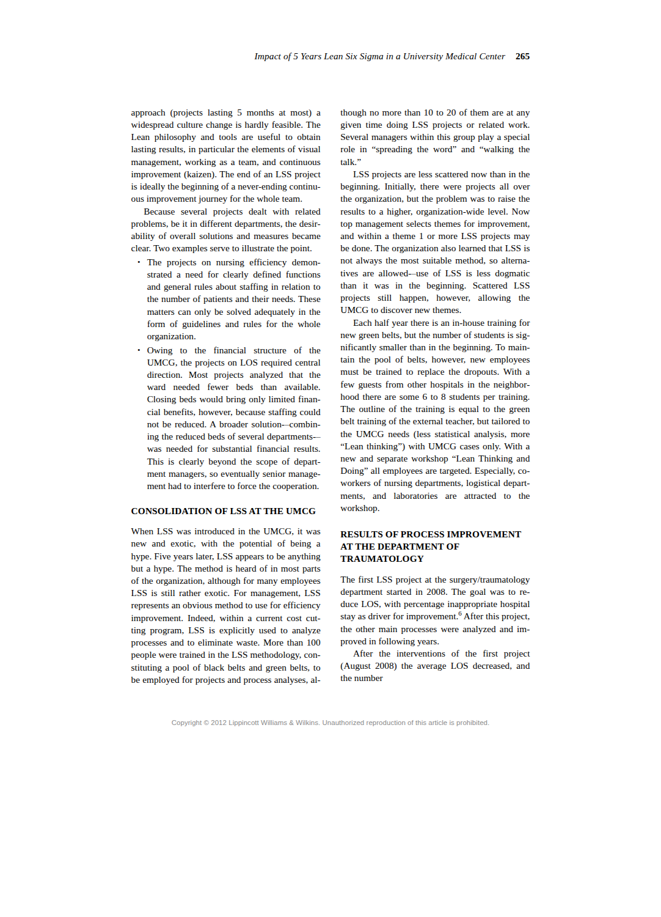Impact of 5 Years Lean Six Sigma in a University Medical Center265
approach (projects lasting 5 months at most) a widespread culture change is hardly feasible. The Lean philosophy and tools are useful to obtain lasting results, in particular the elements of visual management, working as a team, and continuous improvement (kaizen). The end of an LSS project is ideally the beginning of a never-ending continuous improvement journey for the whole team.
Because several projects dealt with related problems, be it in different departments, the desirability of overall solutions and measures became clear. Two examples serve to illustrate the point.
The projects on nursing efficiency demonstrated a need for clearly defined functions and general rules about staffing in relation to the number of patients and their needs. These matters can only be solved adequately in the form of guidelines and rules for the whole organization.
Owing to the financial structure of the UMCG, the projects on LOS required central direction. Most projects analyzed that the ward needed fewer beds than available. Closing beds would bring only limited financial benefits, however, because staffing could not be reduced. A broader solution-–combining the reduced beds of several departments-–was needed for substantial financial results. This is clearly beyond the scope of department managers, so eventually senior management had to interfere to force the cooperation.
CONSOLIDATION OF LSS AT THE UMCG
When LSS was introduced in the UMCG, it was new and exotic, with the potential of being a hype. Five years later, LSS appears to be anything but a hype. The method is heard of in most parts of the organization, although for many employees LSS is still rather exotic. For management, LSS represents an obvious method to use for efficiency improvement. Indeed, within a current cost cutting program, LSS is explicitly used to analyze processes and to eliminate waste. More than 100 people were trained in the LSS methodology, constituting a pool of black belts and green belts, to be employed for projects and process analyses, although no more than 10 to 20 of them are at any given time doing LSS projects or related work. Several managers within this group play a special role in “spreading the word” and “walking the talk.”
LSS projects are less scattered now than in the beginning. Initially, there were projects all over the organization, but the problem was to raise the results to a higher, organization-wide level. Now top management selects themes for improvement, and within a theme 1 or more LSS projects may be done. The organization also learned that LSS is not always the most suitable method, so alternatives are allowed-–use of LSS is less dogmatic than it was in the beginning. Scattered LSS projects still happen, however, allowing the UMCG to discover new themes.
Each half year there is an in-house training for new green belts, but the number of students is significantly smaller than in the beginning. To maintain the pool of belts, however, new employees must be trained to replace the dropouts. With a few guests from other hospitals in the neighborhood there are some 6 to 8 students per training. The outline of the training is equal to the green belt training of the external teacher, but tailored to the UMCG needs (less statistical analysis, more “Lean thinking”) with UMCG cases only. With a new and separate workshop “Lean Thinking and Doing” all employees are targeted. Especially, coworkers of nursing departments, logistical departments, and laboratories are attracted to the workshop.
RESULTS OF PROCESS IMPROVEMENT AT THE DEPARTMENT OF TRAUMATOLOGY
The first LSS project at the surgery/traumatology department started in 2008. The goal was to reduce LOS, with percentage inappropriate hospital stay as driver for improvement.6 After this project, the other main processes were analyzed and improved in following years.
After the interventions of the first project (August 2008) the average LOS decreased, and the number
Copyright © 2012 Lippincott Williams & Wilkins. Unauthorized reproduction of this article is prohibited.